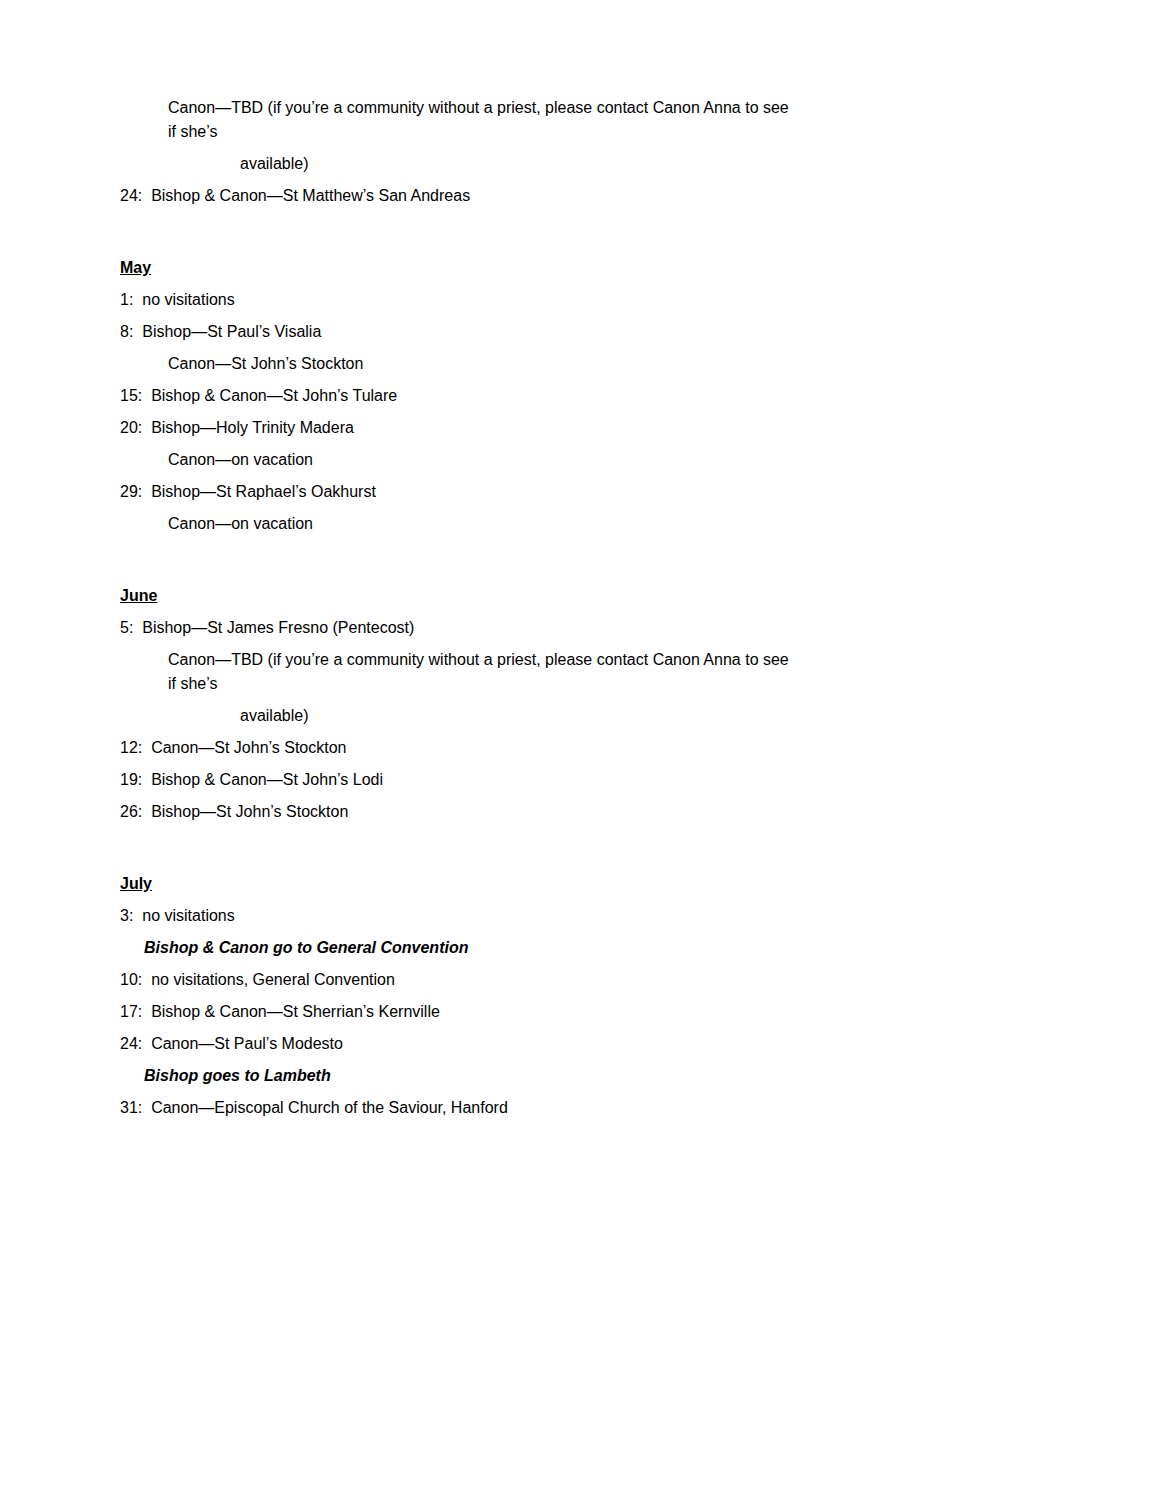Canon—TBD (if you’re a community without a priest, please contact Canon Anna to see if she’s
available)
24: Bishop & Canon—St Matthew’s San Andreas
May
1: no visitations
8: Bishop—St Paul’s Visalia
Canon—St John’s Stockton
15: Bishop & Canon—St John’s Tulare
20: Bishop—Holy Trinity Madera
Canon—on vacation
29: Bishop—St Raphael’s Oakhurst
Canon—on vacation
June
5: Bishop—St James Fresno (Pentecost)
Canon—TBD (if you’re a community without a priest, please contact Canon Anna to see if she’s
available)
12: Canon—St John’s Stockton
19: Bishop & Canon—St John’s Lodi
26: Bishop—St John’s Stockton
July
3: no visitations
Bishop & Canon go to General Convention
10: no visitations, General Convention
17: Bishop & Canon—St Sherrian’s Kernville
24: Canon—St Paul’s Modesto
Bishop goes to Lambeth
31: Canon—Episcopal Church of the Saviour, Hanford